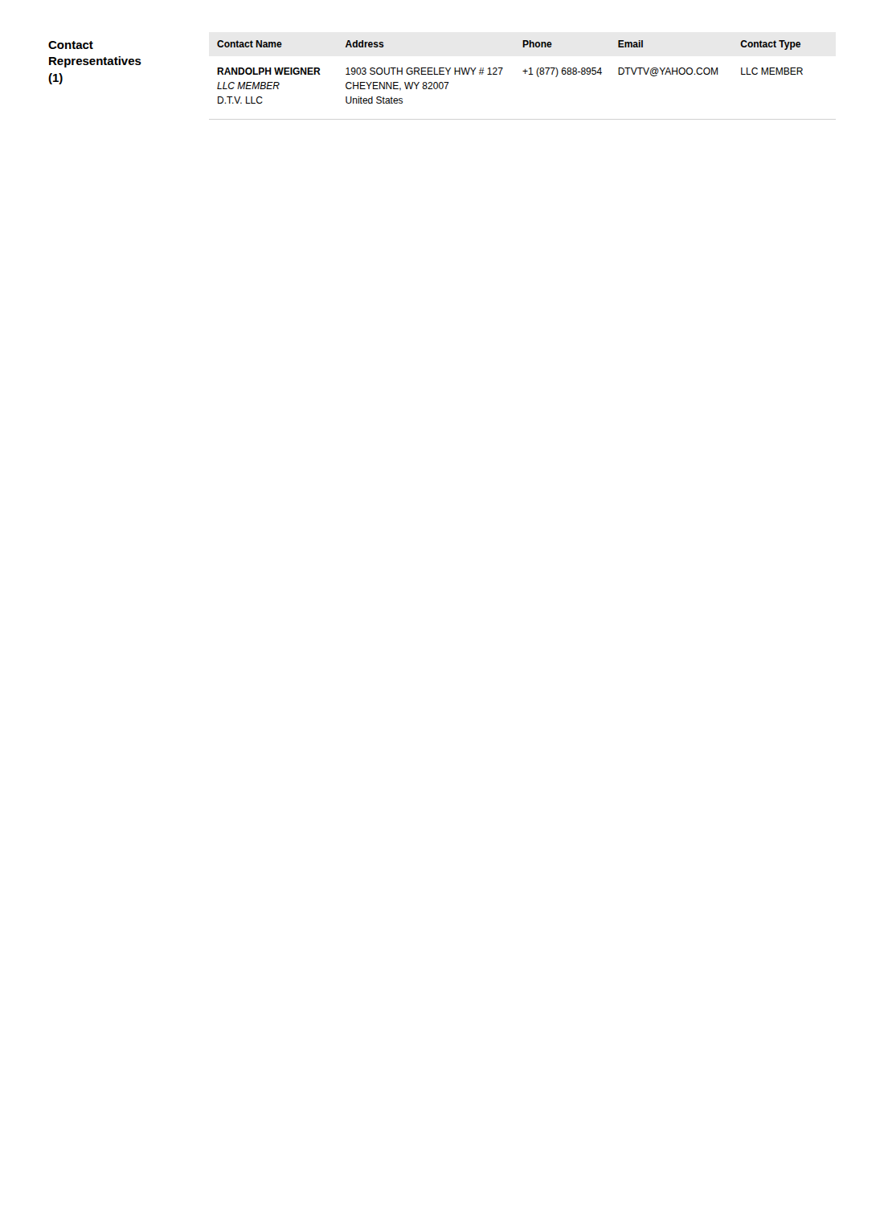Contact
Representatives
(1)
| Contact Name | Address | Phone | Email | Contact Type |
| --- | --- | --- | --- | --- |
| RANDOLPH WEIGNER LLC MEMBER D.T.V. LLC | 1903 SOUTH GREELEY HWY # 127 CHEYENNE, WY 82007 United States | +1 (877) 688-8954 | DTVTV@YAHOO.COM | LLC MEMBER |